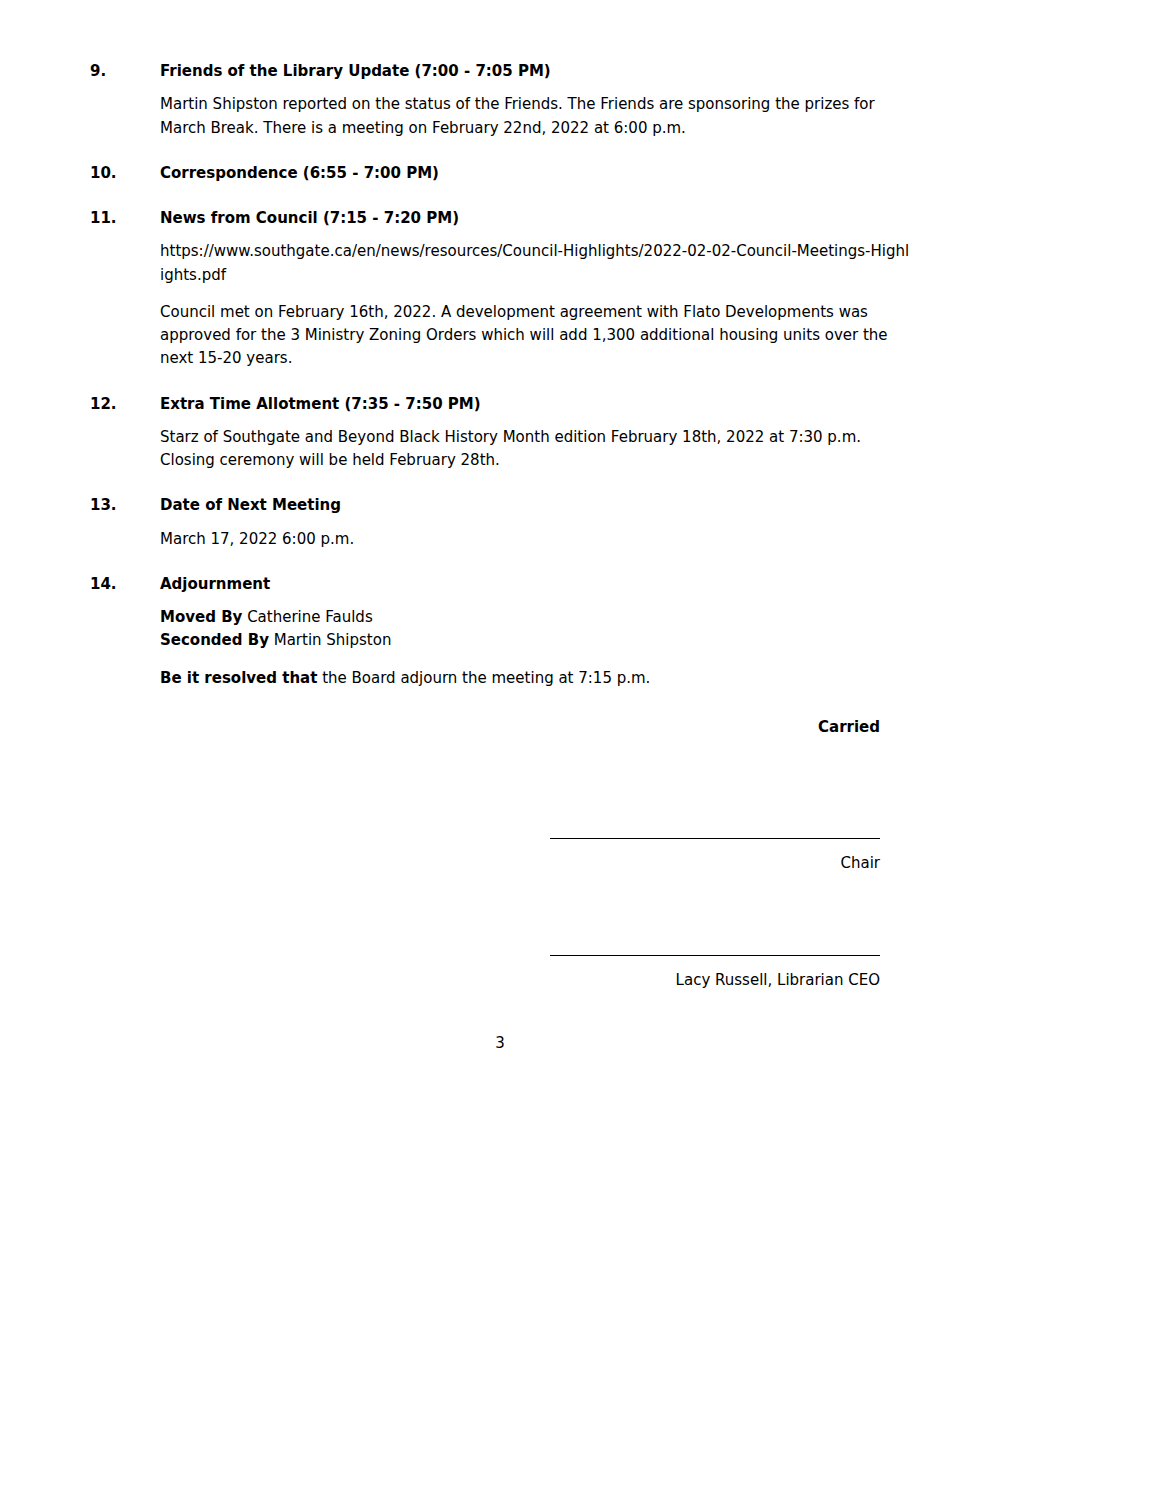9. Friends of the Library Update (7:00 - 7:05 PM)
Martin Shipston reported on the status of the Friends. The Friends are sponsoring the prizes for March Break. There is a meeting on February 22nd, 2022 at 6:00 p.m.
10. Correspondence (6:55 - 7:00 PM)
11. News from Council (7:15 - 7:20 PM)
https://www.southgate.ca/en/news/resources/Council-Highlights/2022-02-02-Council-Meetings-Highlights.pdf
Council met on February 16th, 2022. A development agreement with Flato Developments was approved for the 3 Ministry Zoning Orders which will add 1,300 additional housing units over the next 15-20 years.
12. Extra Time Allotment (7:35 - 7:50 PM)
Starz of Southgate and Beyond Black History Month edition February 18th, 2022 at 7:30 p.m. Closing ceremony will be held February 28th.
13. Date of Next Meeting
March 17, 2022 6:00 p.m.
14. Adjournment
Moved By Catherine Faulds
Seconded By Martin Shipston
Be it resolved that the Board adjourn the meeting at 7:15 p.m.
Carried
Chair
Lacy Russell, Librarian CEO
3